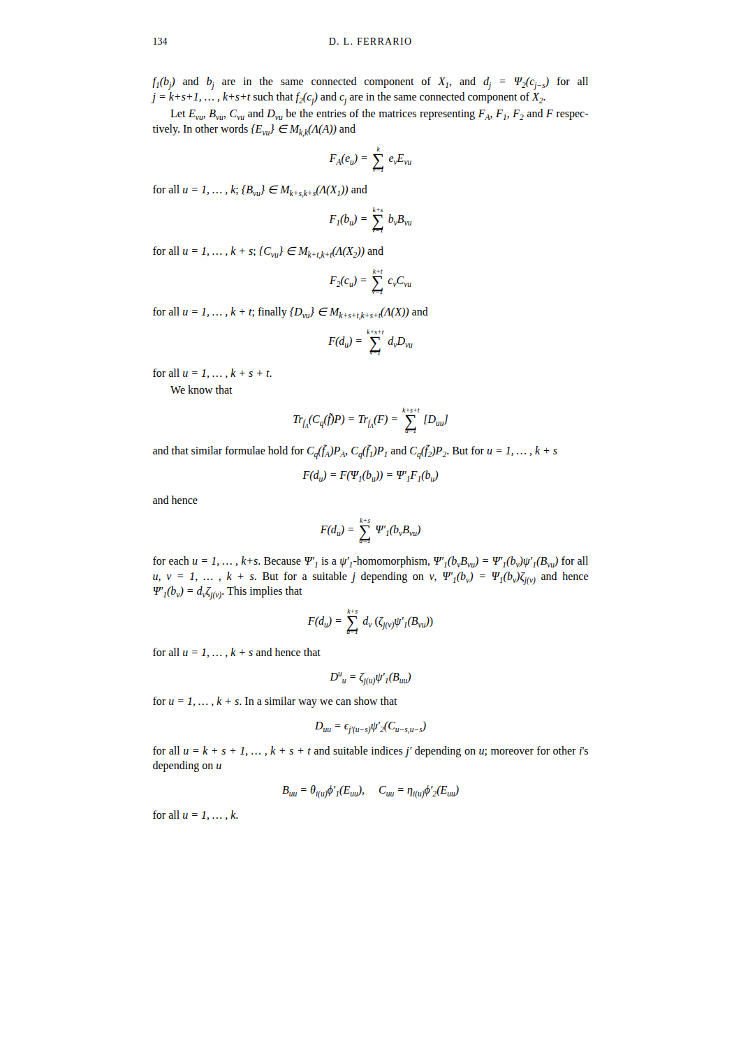134 D. L. Ferrario
f1(bj) and bj are in the same connected component of X1, and dj = Ψ2(cj−s) for all j = k+s+1, … , k+s+t such that f2(cj) and cj are in the same connected component of X2.
Let Evu, Bvu, Cvu and Dvu be the entries of the matrices representing FA, F1, F2 and F respectively. In other words {Evu} ∈ Mk,k(Λ(A)) and
FA(eu) = k∑v=1 evEvu
for all u = 1, … , k; {Bvu} ∈ Mk+s,k+s(Λ(X1)) and
F1(bu) = k+s∑v=1 bvBvu
for all u = 1, … , k + s; {Cvu} ∈ Mk+t,k+t(Λ(X2)) and
F2(cu) = k+t∑v=1 cvCvu
for all u = 1, … , k + t; finally {Dvu} ∈ Mk+s+t,k+s+t(Λ(X)) and
F(du) = k+s+t∑v=1 dvDvu
for all u = 1, … , k + s + t.
We know that
TrfΛ(Cq(f̃)P) = TrfΛ(F) = k+s+t∑u=1 [Duu]
and that similar formulae hold for Cq(f̃A)PA, Cq(f̃1)P1 and Cq(f̃2)P2. But for u = 1, … , k + s
F(du) = F(Ψ1(bu)) = Ψ′1F1(bu)
and hence
F(du) = k+s∑u=1 Ψ′1(bvBvu)
for each u = 1, … , k+s. Because Ψ′1 is a ψ′1-homomorphism, Ψ′1(bvBvu) = Ψ′1(bv)ψ′1(Bvu) for all u, v = 1, … , k + s. But for a suitable j depending on v, Ψ′1(bv) = Ψ1(bv)ζj(v) and hence Ψ′1(bv) = dvζj(v). This implies that
F(du) = k+s∑u=1 dv (ζj(v)ψ′1(Bvu))
for all u = 1, … , k + s and hence that
Duu = ζj(u)ψ′1(Buu)
for u = 1, … , k + s. In a similar way we can show that
Duu = ϵj′(u−s)ψ′2(Cu−s,u−s)
for all u = k + s + 1, … , k + s + t and suitable indices j′ depending on u; moreover for other i's depending on u
Buu = θi(u)ϕ′1(Euu), Cuu = ηi(u)ϕ′2(Euu)
for all u = 1, … , k.